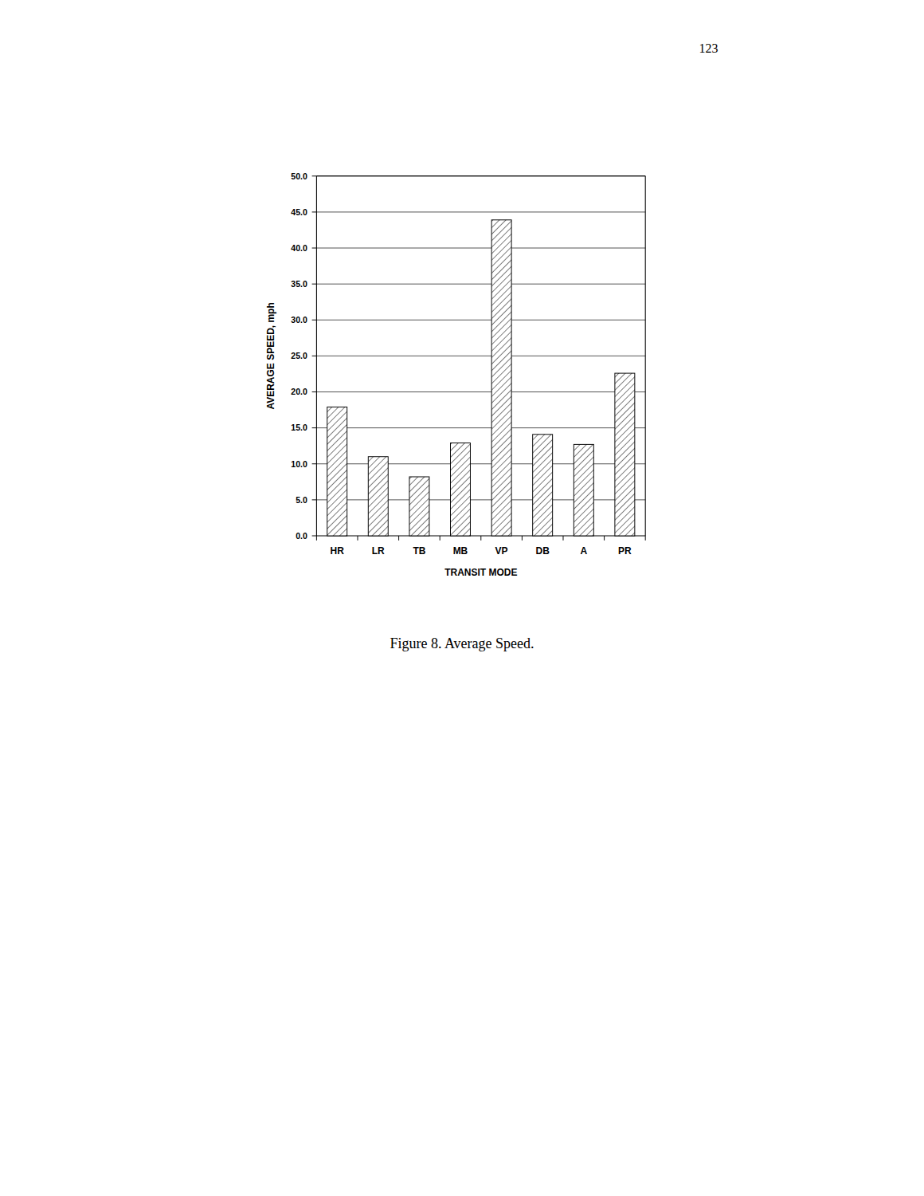123
50.0 45.0 40.0 35.0 30.0 25.0 20.0 15.0 10.0 5.0 0.0 AVERAGE SPEED, mph HR LR TB MB VP DB A PR TRANSIT MODE
Figure 8. Average Speed.